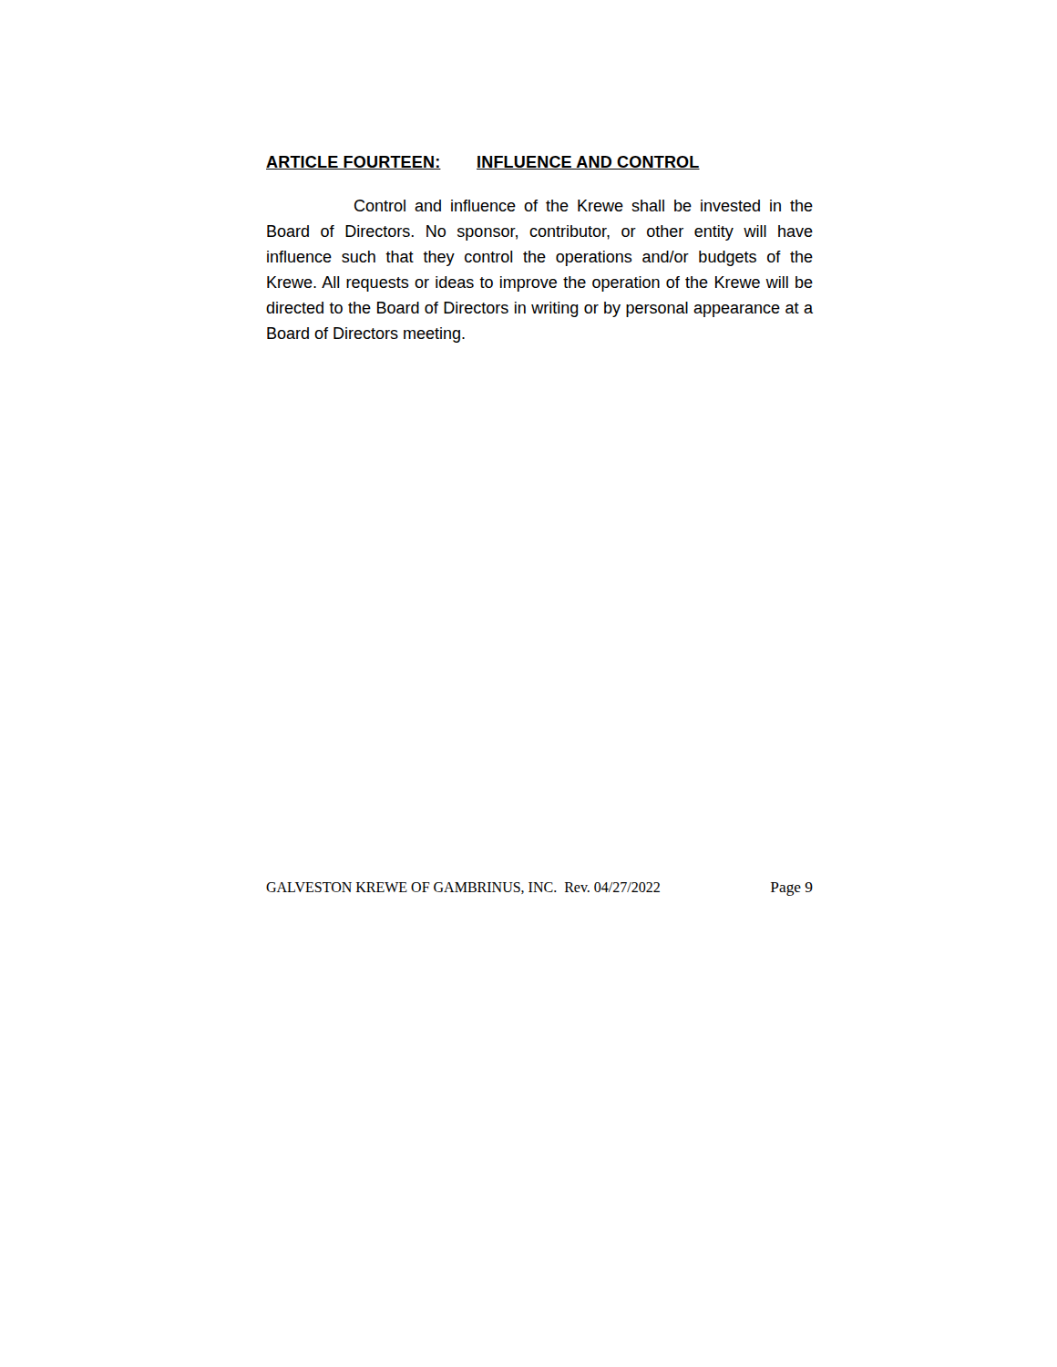ARTICLE FOURTEEN: INFLUENCE AND CONTROL
Control and influence of the Krewe shall be invested in the Board of Directors. No sponsor, contributor, or other entity will have influence such that they control the operations and/or budgets of the Krewe. All requests or ideas to improve the operation of the Krewe will be directed to the Board of Directors in writing or by personal appearance at a Board of Directors meeting.
GALVESTON KREWE OF GAMBRINUS, INC. Rev. 04/27/2022
Page 9